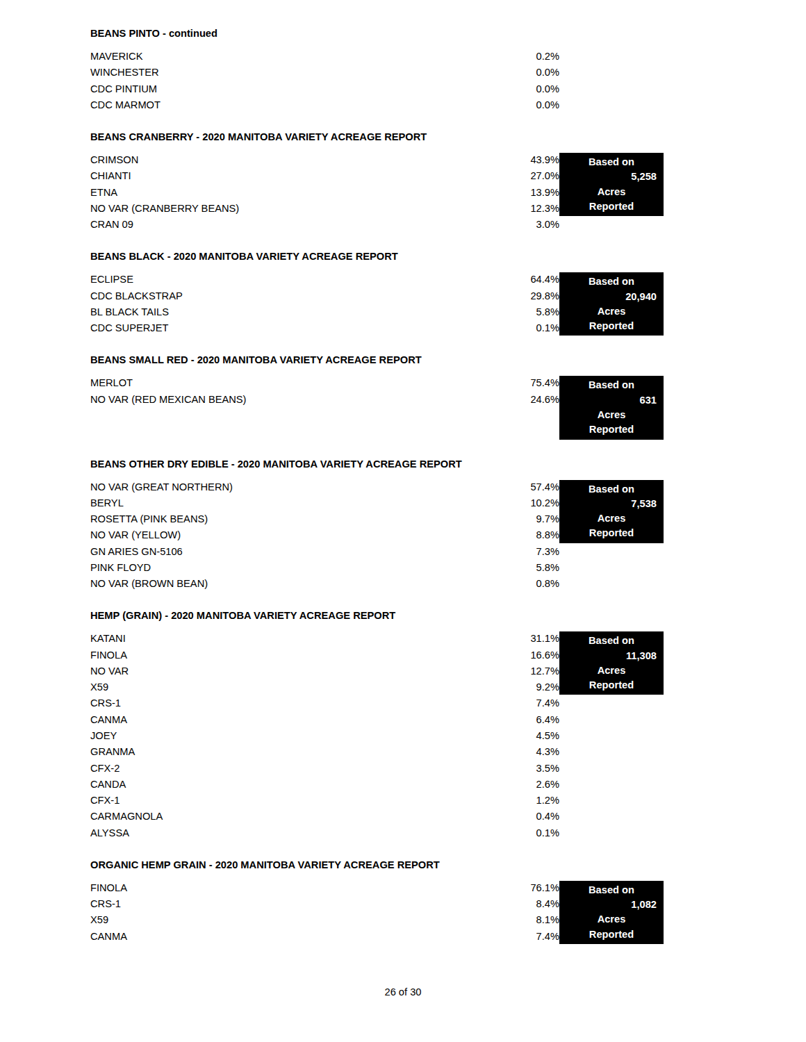BEANS PINTO - continued
| MAVERICK | 0.2% | |
| WINCHESTER | 0.0% | |
| CDC PINTIUM | 0.0% | |
| CDC MARMOT | 0.0% | |
BEANS CRANBERRY - 2020 MANITOBA VARIETY ACREAGE REPORT
| CRIMSON | 43.9% | Based on 5,258 Acres Reported |
| CHIANTI | 27.0% |
| ETNA | 13.9% |
| NO VAR (CRANBERRY BEANS) | 12.3% |
| CRAN 09 | 3.0% |
BEANS BLACK - 2020 MANITOBA VARIETY ACREAGE REPORT
| ECLIPSE | 64.4% | Based on 20,940 Acres Reported |
| CDC BLACKSTRAP | 29.8% |
| BL BLACK TAILS | 5.8% |
| CDC SUPERJET | 0.1% |
BEANS SMALL RED - 2020 MANITOBA VARIETY ACREAGE REPORT
| MERLOT | 75.4% | Based on 631 Acres Reported |
| NO VAR (RED MEXICAN BEANS) | 24.6% |
BEANS OTHER DRY EDIBLE - 2020 MANITOBA VARIETY ACREAGE REPORT
| NO VAR (GREAT NORTHERN) | 57.4% | Based on 7,538 Acres Reported |
| BERYL | 10.2% |
| ROSETTA (PINK BEANS) | 9.7% |
| NO VAR (YELLOW) | 8.8% |
| GN ARIES GN-5106 | 7.3% |
| PINK FLOYD | 5.8% |
| NO VAR (BROWN BEAN) | 0.8% |
HEMP (GRAIN) - 2020 MANITOBA VARIETY ACREAGE REPORT
| KATANI | 31.1% | Based on 11,308 Acres Reported |
| FINOLA | 16.6% |
| NO VAR | 12.7% |
| X59 | 9.2% |
| CRS-1 | 7.4% |
| CANMA | 6.4% |
| JOEY | 4.5% |
| GRANMA | 4.3% |
| CFX-2 | 3.5% |
| CANDA | 2.6% |
| CFX-1 | 1.2% |
| CARMAGNOLA | 0.4% |
| ALYSSA | 0.1% |
ORGANIC HEMP GRAIN - 2020 MANITOBA VARIETY ACREAGE REPORT
| FINOLA | 76.1% | Based on 1,082 Acres Reported |
| CRS-1 | 8.4% |
| X59 | 8.1% |
| CANMA | 7.4% |
26 of 30